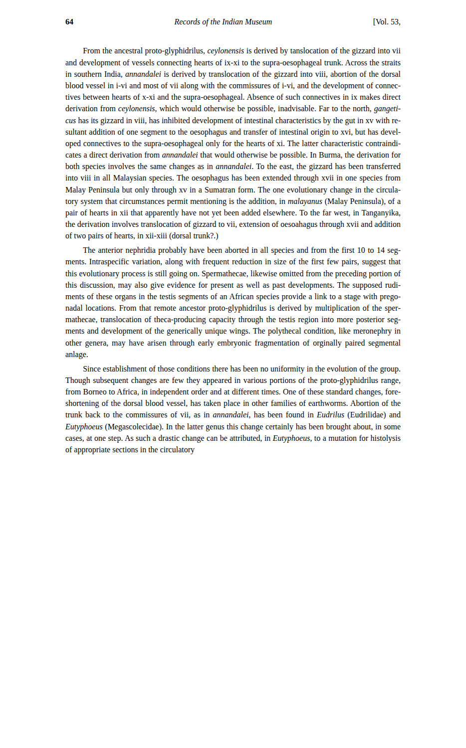64 Records of the Indian Museum [Vol. 53,
From the ancestral proto-glyphidrilus, ceylonensis is derived by tanslocation of the gizzard into vii and development of vessels connecting hearts of ix-xi to the supra-oesophageal trunk. Across the straits in southern India, annandalei is derived by translocation of the gizzard into viii, abortion of the dorsal blood vessel in i-vi and most of vii along with the commissures of i-vi, and the development of connectives between hearts of x-xi and the supra-oesophageal. Absence of such connectives in ix makes direct derivation from ceylonensis, which would otherwise be possible, inadvisable. Far to the north, gangeticus has its gizzard in viii, has inhibited development of intestinal characteristics by the gut in xv with resultant addition of one segment to the oesophagus and transfer of intestinal origin to xvi, but has developed connectives to the supra-oesophageal only for the hearts of xi. The latter characteristic contraindicates a direct derivation from annandalei that would otherwise be possible. In Burma, the derivation for both species involves the same changes as in annandalei. To the east, the gizzard has been transferred into viii in all Malaysian species. The oesophagus has been extended through xvii in one species from Malay Peninsula but only through xv in a Sumatran form. The one evolutionary change in the circulatory system that circumstances permit mentioning is the addition, in malayanus (Malay Peninsula), of a pair of hearts in xii that apparently have not yet been added elsewhere. To the far west, in Tanganyika, the derivation involves translocation of gizzard to vii, extension of oesoahagus through xvii and addition of two pairs of hearts, in xii-xiii (dorsal trunk?.)
The anterior nephridia probably have been aborted in all species and from the first 10 to 14 segments. Intraspecific variation, along with frequent reduction in size of the first few pairs, suggest that this evolutionary process is still going on. Spermathecae, likewise omitted from the preceding portion of this discussion, may also give evidence for present as well as past developments. The supposed rudiments of these organs in the testis segments of an African species provide a link to a stage with pregonadal locations. From that remote ancestor proto-glyphidrilus is derived by multiplication of the spermathecae, translocation of theca-producing capacity through the testis region into more posterior segments and development of the generically unique wings. The polythecal condition, like meronephry in other genera, may have arisen through early embryonic fragmentation of orginally paired segmental anlage.
Since establishment of those conditions there has been no uniformity in the evolution of the group. Though subsequent changes are few they appeared in various portions of the proto-glyphidrilus range, from Borneo to Africa, in independent order and at different times. One of these standard changes, foreshortening of the dorsal blood vessel, has taken place in other families of earthworms. Abortion of the trunk back to the commissures of vii, as in annandalei, has been found in Eudrilus (Eudrilidae) and Eutyphoeus (Megascolecidae). In the latter genus this change certainly has been brought about, in some cases, at one step. As such a drastic change can be attributed, in Eutyphoeus, to a mutation for histolysis of appropriate sections in the circulatory